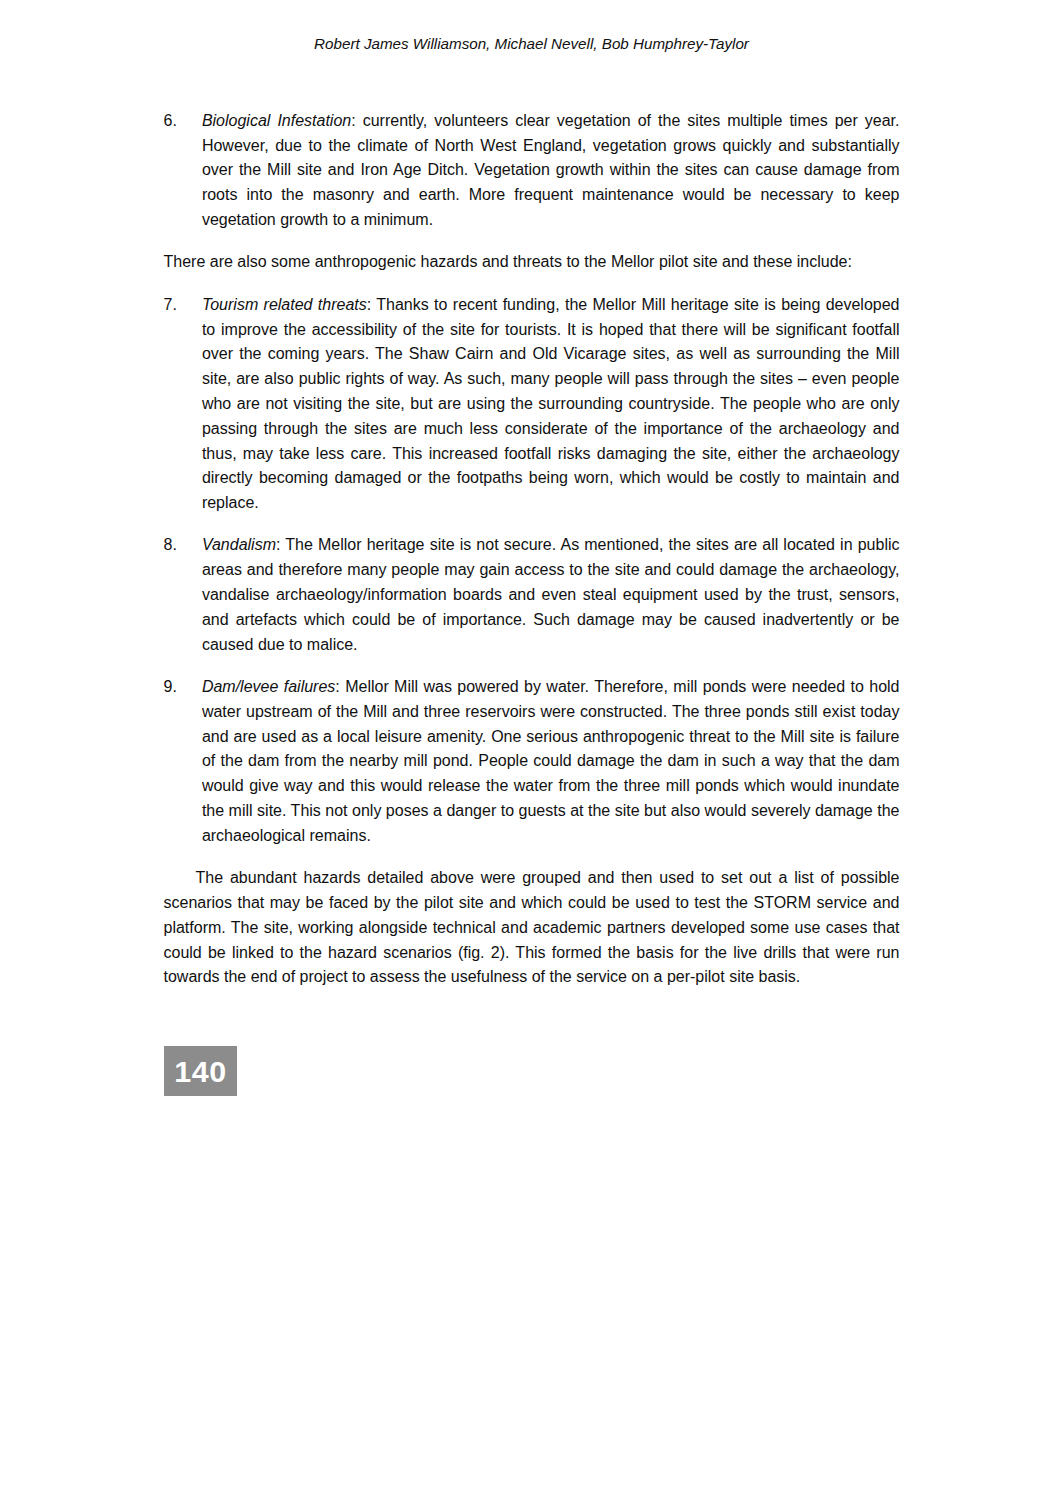Robert James Williamson, Michael Nevell, Bob Humphrey-Taylor
Biological Infestation: currently, volunteers clear vegetation of the sites multiple times per year. However, due to the climate of North West England, vegetation grows quickly and substantially over the Mill site and Iron Age Ditch. Vegetation growth within the sites can cause damage from roots into the masonry and earth. More frequent maintenance would be necessary to keep vegetation growth to a minimum.
There are also some anthropogenic hazards and threats to the Mellor pilot site and these include:
Tourism related threats: Thanks to recent funding, the Mellor Mill heritage site is being developed to improve the accessibility of the site for tourists. It is hoped that there will be significant footfall over the coming years. The Shaw Cairn and Old Vicarage sites, as well as surrounding the Mill site, are also public rights of way. As such, many people will pass through the sites – even people who are not visiting the site, but are using the surrounding countryside. The people who are only passing through the sites are much less considerate of the importance of the archaeology and thus, may take less care. This increased footfall risks damaging the site, either the archaeology directly becoming damaged or the footpaths being worn, which would be costly to maintain and replace.
Vandalism: The Mellor heritage site is not secure. As mentioned, the sites are all located in public areas and therefore many people may gain access to the site and could damage the archaeology, vandalise archaeology/information boards and even steal equipment used by the trust, sensors, and artefacts which could be of importance. Such damage may be caused inadvertently or be caused due to malice.
Dam/levee failures: Mellor Mill was powered by water. Therefore, mill ponds were needed to hold water upstream of the Mill and three reservoirs were constructed. The three ponds still exist today and are used as a local leisure amenity. One serious anthropogenic threat to the Mill site is failure of the dam from the nearby mill pond. People could damage the dam in such a way that the dam would give way and this would release the water from the three mill ponds which would inundate the mill site. This not only poses a danger to guests at the site but also would severely damage the archaeological remains.
The abundant hazards detailed above were grouped and then used to set out a list of possible scenarios that may be faced by the pilot site and which could be used to test the STORM service and platform. The site, working alongside technical and academic partners developed some use cases that could be linked to the hazard scenarios (fig. 2). This formed the basis for the live drills that were run towards the end of project to assess the usefulness of the service on a per-pilot site basis.
140